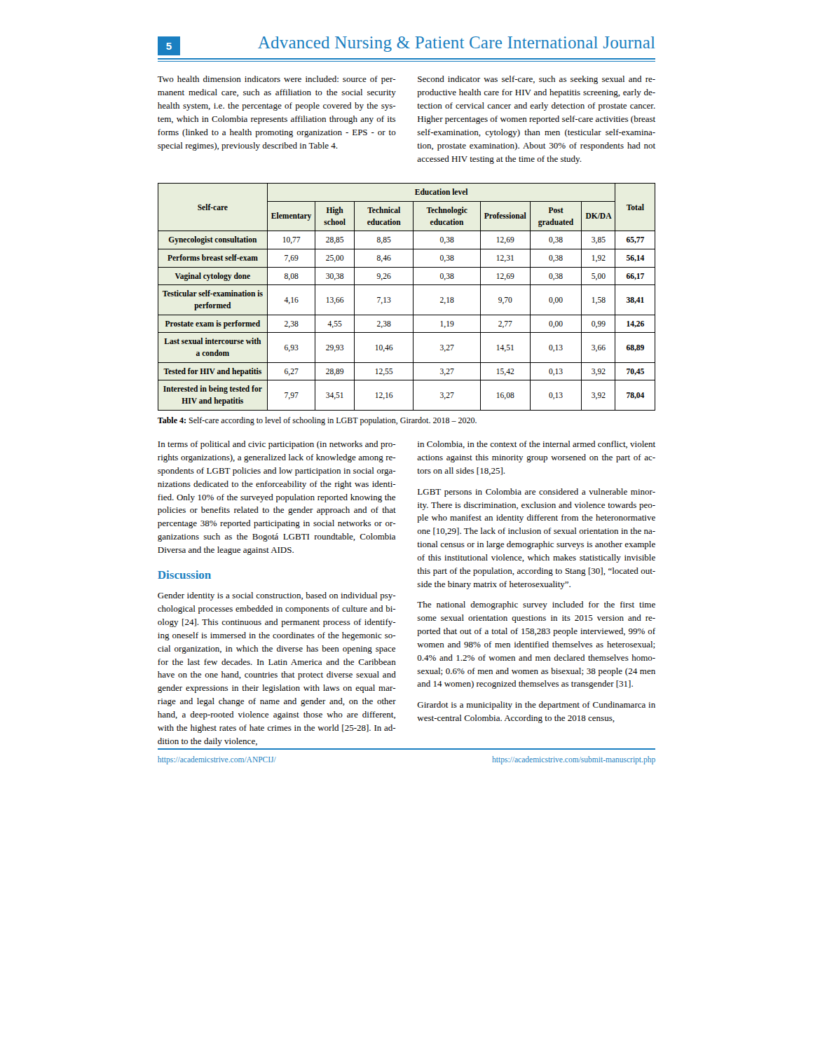5
Advanced Nursing & Patient Care International Journal
Two health dimension indicators were included: source of permanent medical care, such as affiliation to the social security health system, i.e. the percentage of people covered by the system, which in Colombia represents affiliation through any of its forms (linked to a health promoting organization - EPS - or to special regimes), previously described in Table 4.
Second indicator was self-care, such as seeking sexual and reproductive health care for HIV and hepatitis screening, early detection of cervical cancer and early detection of prostate cancer. Higher percentages of women reported self-care activities (breast self-examination, cytology) than men (testicular self-examination, prostate examination). About 30% of respondents had not accessed HIV testing at the time of the study.
| Self-care | Education level | Total |
| --- | --- | --- |
| Elementary | High school | Technical education | Technologic education | Professional | Post graduated | DK/DA |
| Gynecologist consultation | 10,77 | 28,85 | 8,85 | 0,38 | 12,69 | 0,38 | 3,85 | 65,77 |
| Performs breast self-exam | 7,69 | 25,00 | 8,46 | 0,38 | 12,31 | 0,38 | 1,92 | 56,14 |
| Vaginal cytology done | 8,08 | 30,38 | 9,26 | 0,38 | 12,69 | 0,38 | 5,00 | 66,17 |
| Testicular self-examination is performed | 4,16 | 13,66 | 7,13 | 2,18 | 9,70 | 0,00 | 1,58 | 38,41 |
| Prostate exam is performed | 2,38 | 4,55 | 2,38 | 1,19 | 2,77 | 0,00 | 0,99 | 14,26 |
| Last sexual intercourse with a condom | 6,93 | 29,93 | 10,46 | 3,27 | 14,51 | 0,13 | 3,66 | 68,89 |
| Tested for HIV and hepatitis | 6,27 | 28,89 | 12,55 | 3,27 | 15,42 | 0,13 | 3,92 | 70,45 |
| Interested in being tested for HIV and hepatitis | 7,97 | 34,51 | 12,16 | 3,27 | 16,08 | 0,13 | 3,92 | 78,04 |
Table 4: Self-care according to level of schooling in LGBT population, Girardot. 2018 – 2020.
In terms of political and civic participation (in networks and pro-rights organizations), a generalized lack of knowledge among respondents of LGBT policies and low participation in social organizations dedicated to the enforceability of the right was identified. Only 10% of the surveyed population reported knowing the policies or benefits related to the gender approach and of that percentage 38% reported participating in social networks or organizations such as the Bogotá LGBTI roundtable, Colombia Diversa and the league against AIDS.
Discussion
Gender identity is a social construction, based on individual psychological processes embedded in components of culture and biology [24]. This continuous and permanent process of identifying oneself is immersed in the coordinates of the hegemonic social organization, in which the diverse has been opening space for the last few decades. In Latin America and the Caribbean have on the one hand, countries that protect diverse sexual and gender expressions in their legislation with laws on equal marriage and legal change of name and gender and, on the other hand, a deep-rooted violence against those who are different, with the highest rates of hate crimes in the world [25-28]. In addition to the daily violence,
in Colombia, in the context of the internal armed conflict, violent actions against this minority group worsened on the part of actors on all sides [18,25].
LGBT persons in Colombia are considered a vulnerable minority. There is discrimination, exclusion and violence towards people who manifest an identity different from the heteronormative one [10,29]. The lack of inclusion of sexual orientation in the national census or in large demographic surveys is another example of this institutional violence, which makes statistically invisible this part of the population, according to Stang [30], “located outside the binary matrix of heterosexuality”.
The national demographic survey included for the first time some sexual orientation questions in its 2015 version and reported that out of a total of 158,283 people interviewed, 99% of women and 98% of men identified themselves as heterosexual; 0.4% and 1.2% of women and men declared themselves homosexual; 0.6% of men and women as bisexual; 38 people (24 men and 14 women) recognized themselves as transgender [31].
Girardot is a municipality in the department of Cundinamarca in west-central Colombia. According to the 2018 census,
https://academicstrive.com/ANPCIJ/ https://academicstrive.com/submit-manuscript.php